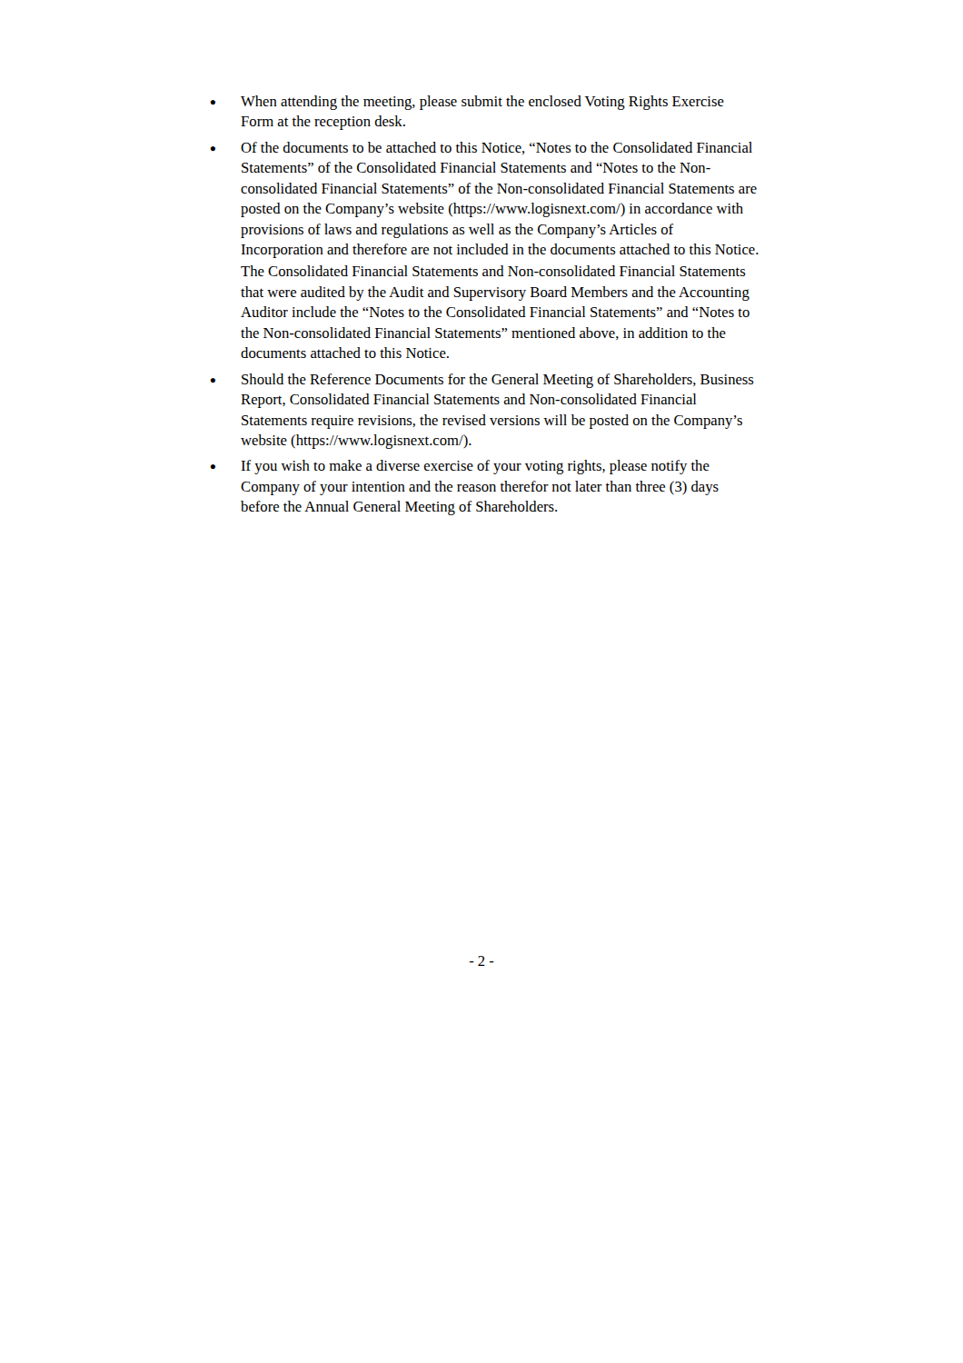When attending the meeting, please submit the enclosed Voting Rights Exercise Form at the reception desk.
Of the documents to be attached to this Notice, “Notes to the Consolidated Financial Statements” of the Consolidated Financial Statements and “Notes to the Non-consolidated Financial Statements” of the Non-consolidated Financial Statements are posted on the Company’s website (https://www.logisnext.com/) in accordance with provisions of laws and regulations as well as the Company’s Articles of Incorporation and therefore are not included in the documents attached to this Notice.
The Consolidated Financial Statements and Non-consolidated Financial Statements that were audited by the Audit and Supervisory Board Members and the Accounting Auditor include the “Notes to the Consolidated Financial Statements” and “Notes to the Non-consolidated Financial Statements” mentioned above, in addition to the documents attached to this Notice.
Should the Reference Documents for the General Meeting of Shareholders, Business Report, Consolidated Financial Statements and Non-consolidated Financial Statements require revisions, the revised versions will be posted on the Company’s website (https://www.logisnext.com/).
If you wish to make a diverse exercise of your voting rights, please notify the Company of your intention and the reason therefor not later than three (3) days before the Annual General Meeting of Shareholders.
- 2 -